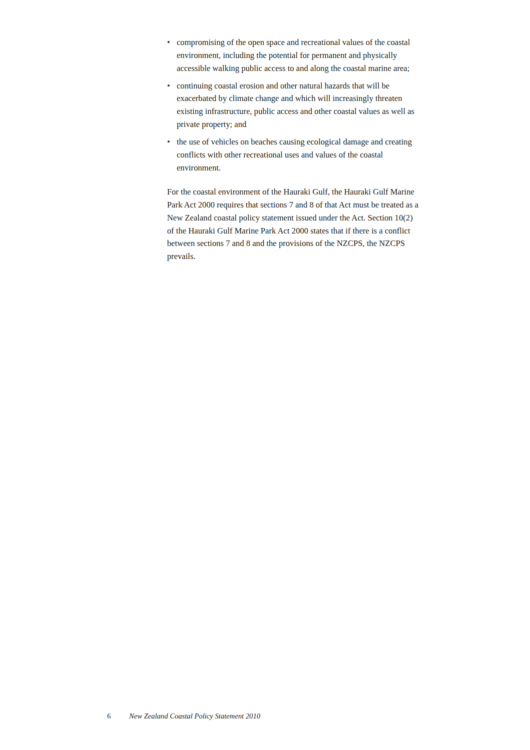compromising of the open space and recreational values of the coastal environment, including the potential for permanent and physically accessible walking public access to and along the coastal marine area;
continuing coastal erosion and other natural hazards that will be exacerbated by climate change and which will increasingly threaten existing infrastructure, public access and other coastal values as well as private property; and
the use of vehicles on beaches causing ecological damage and creating conflicts with other recreational uses and values of the coastal environment.
For the coastal environment of the Hauraki Gulf, the Hauraki Gulf Marine Park Act 2000 requires that sections 7 and 8 of that Act must be treated as a New Zealand coastal policy statement issued under the Act. Section 10(2) of the Hauraki Gulf Marine Park Act 2000 states that if there is a conflict between sections 7 and 8 and the provisions of the NZCPS, the NZCPS prevails.
6 New Zealand Coastal Policy Statement 2010